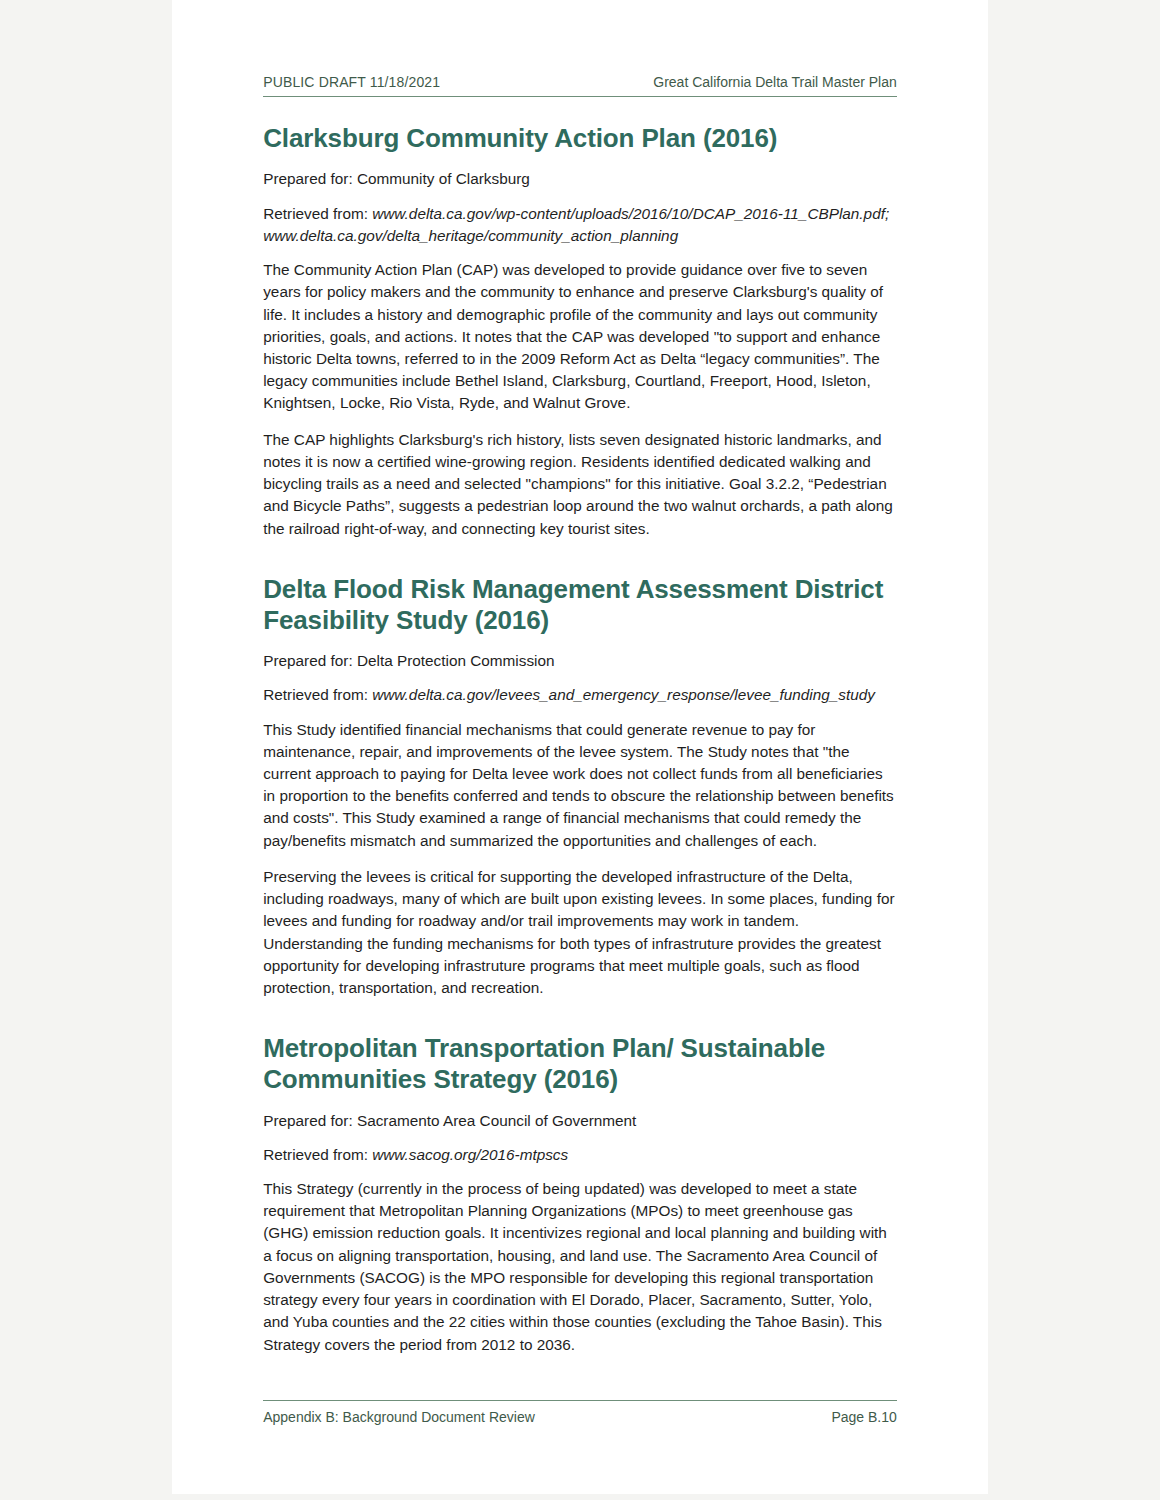PUBLIC DRAFT 11/18/2021
Great California Delta Trail Master Plan
Clarksburg Community Action Plan (2016)
Prepared for: Community of Clarksburg
Retrieved from: www.delta.ca.gov/wp-content/uploads/2016/10/DCAP_2016-11_CBPlan.pdf; www.delta.ca.gov/delta_heritage/community_action_planning
The Community Action Plan (CAP) was developed to provide guidance over five to seven years for policy makers and the community to enhance and preserve Clarksburg's quality of life. It includes a history and demographic profile of the community and lays out community priorities, goals, and actions. It notes that the CAP was developed "to support and enhance historic Delta towns, referred to in the 2009 Reform Act as Delta “legacy communities”. The legacy communities include Bethel Island, Clarksburg, Courtland, Freeport, Hood, Isleton, Knightsen, Locke, Rio Vista, Ryde, and Walnut Grove.
The CAP highlights Clarksburg's rich history, lists seven designated historic landmarks, and notes it is now a certified wine-growing region. Residents identified dedicated walking and bicycling trails as a need and selected "champions" for this initiative. Goal 3.2.2, “Pedestrian and Bicycle Paths”, suggests a pedestrian loop around the two walnut orchards, a path along the railroad right-of-way, and connecting key tourist sites.
Delta Flood Risk Management Assessment District Feasibility Study (2016)
Prepared for: Delta Protection Commission
Retrieved from: www.delta.ca.gov/levees_and_emergency_response/levee_funding_study
This Study identified financial mechanisms that could generate revenue to pay for maintenance, repair, and improvements of the levee system. The Study notes that "the current approach to paying for Delta levee work does not collect funds from all beneficiaries in proportion to the benefits conferred and tends to obscure the relationship between benefits and costs". This Study examined a range of financial mechanisms that could remedy the pay/benefits mismatch and summarized the opportunities and challenges of each.
Preserving the levees is critical for supporting the developed infrastructure of the Delta, including roadways, many of which are built upon existing levees. In some places, funding for levees and funding for roadway and/or trail improvements may work in tandem. Understanding the funding mechanisms for both types of infrastruture provides the greatest opportunity for developing infrastruture programs that meet multiple goals, such as flood protection, transportation, and recreation.
Metropolitan Transportation Plan/ Sustainable Communities Strategy (2016)
Prepared for: Sacramento Area Council of Government
Retrieved from: www.sacog.org/2016-mtpscs
This Strategy (currently in the process of being updated) was developed to meet a state requirement that Metropolitan Planning Organizations (MPOs) to meet greenhouse gas (GHG) emission reduction goals. It incentivizes regional and local planning and building with a focus on aligning transportation, housing, and land use. The Sacramento Area Council of Governments (SACOG) is the MPO responsible for developing this regional transportation strategy every four years in coordination with El Dorado, Placer, Sacramento, Sutter, Yolo, and Yuba counties and the 22 cities within those counties (excluding the Tahoe Basin). This Strategy covers the period from 2012 to 2036.
Appendix B: Background Document Review
Page B.10